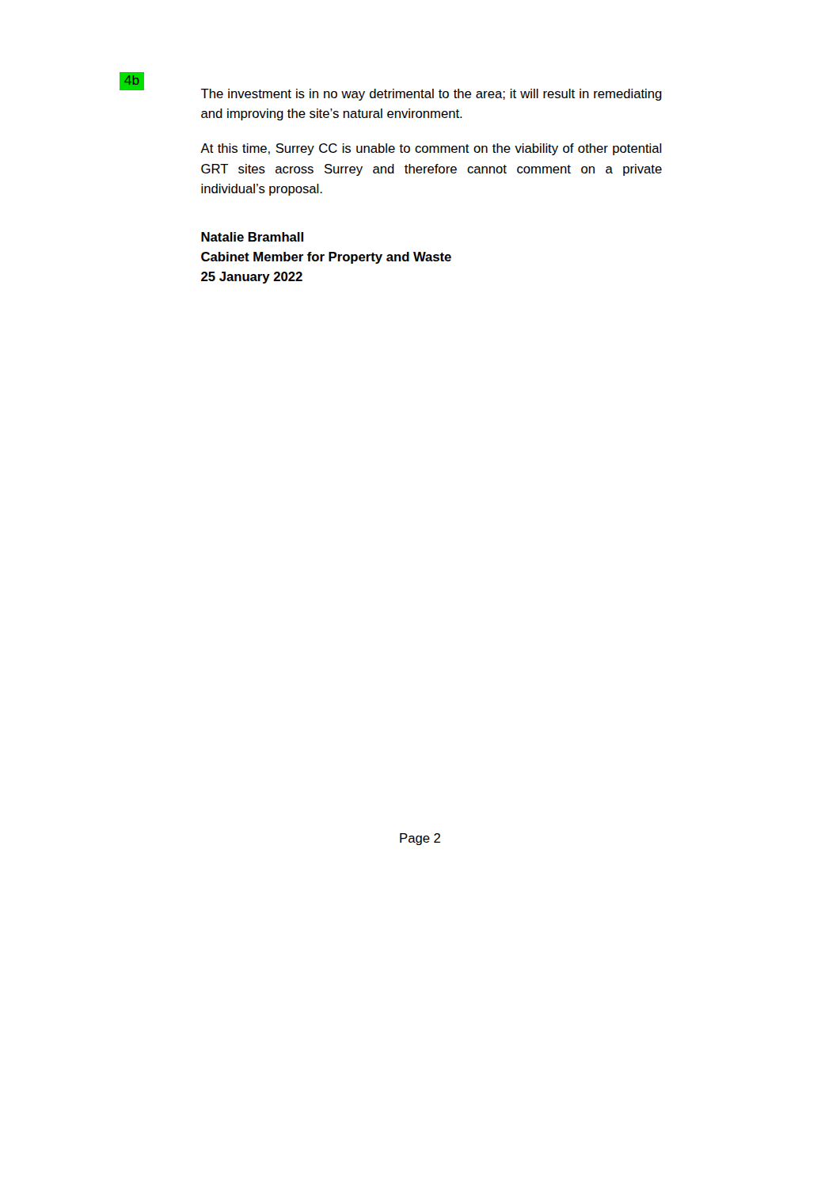4b
The investment is in no way detrimental to the area; it will result in remediating and improving the site’s natural environment.
At this time, Surrey CC is unable to comment on the viability of other potential GRT sites across Surrey and therefore cannot comment on a private individual’s proposal.
Natalie Bramhall
Cabinet Member for Property and Waste
25 January 2022
Page 2